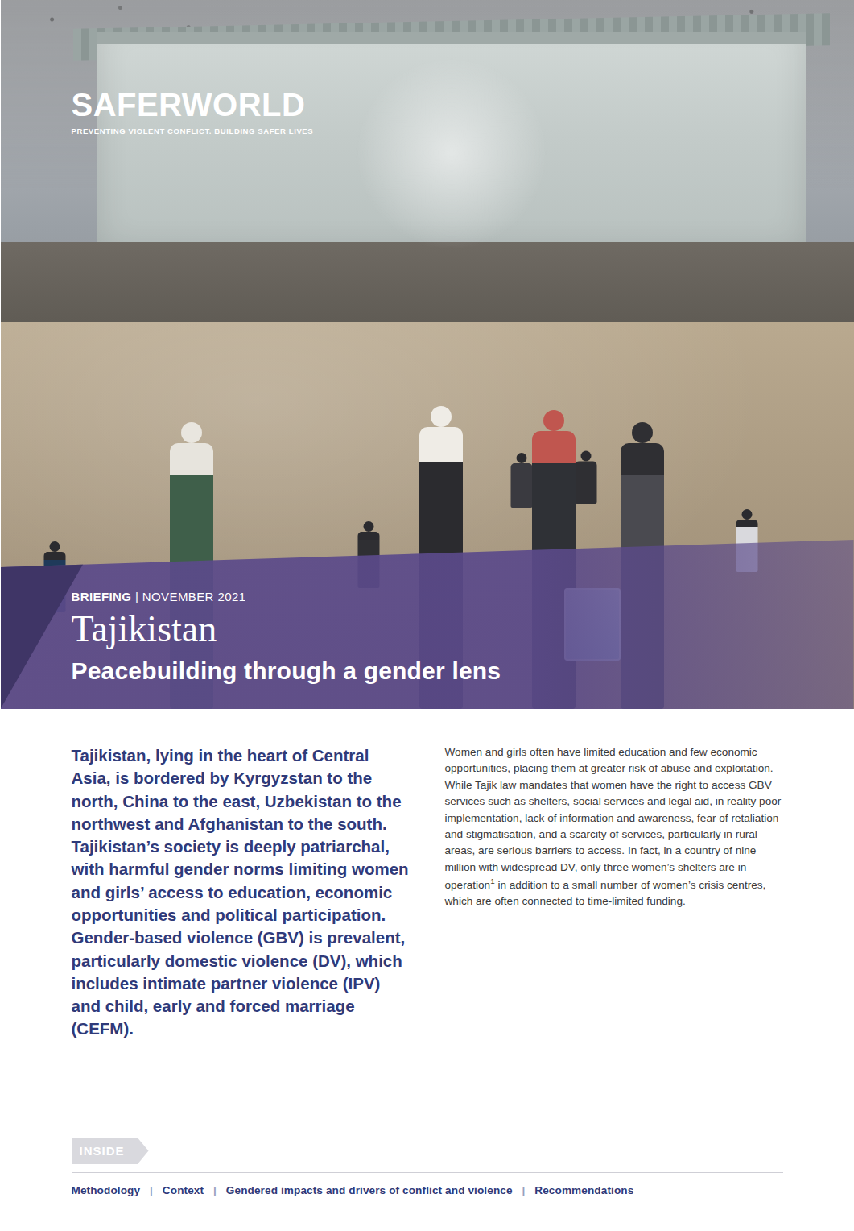SAFERWORLD
Preventing violent conflict. Building safer lives
BRIEFING | NOVEMBER 2021
Tajikistan
Peacebuilding through a gender lens
Tajikistan, lying in the heart of Central Asia, is bordered by Kyrgyzstan to the north, China to the east, Uzbekistan to the northwest and Afghanistan to the south. Tajikistan’s society is deeply patriarchal, with harmful gender norms limiting women and girls’ access to education, economic opportunities and political participation. Gender-based violence (GBV) is prevalent, particularly domestic violence (DV), which includes intimate partner violence (IPV) and child, early and forced marriage (CEFM).
Women and girls often have limited education and few economic opportunities, placing them at greater risk of abuse and exploitation. While Tajik law mandates that women have the right to access GBV services such as shelters, social services and legal aid, in reality poor implementation, lack of information and awareness, fear of retaliation and stigmatisation, and a scarcity of services, particularly in rural areas, are serious barriers to access. In fact, in a country of nine million with widespread DV, only three women’s shelters are in operation1 in addition to a small number of women’s crisis centres, which are often connected to time-limited funding.
INSIDE
Methodology | Context | Gendered impacts and drivers of conflict and violence | Recommendations